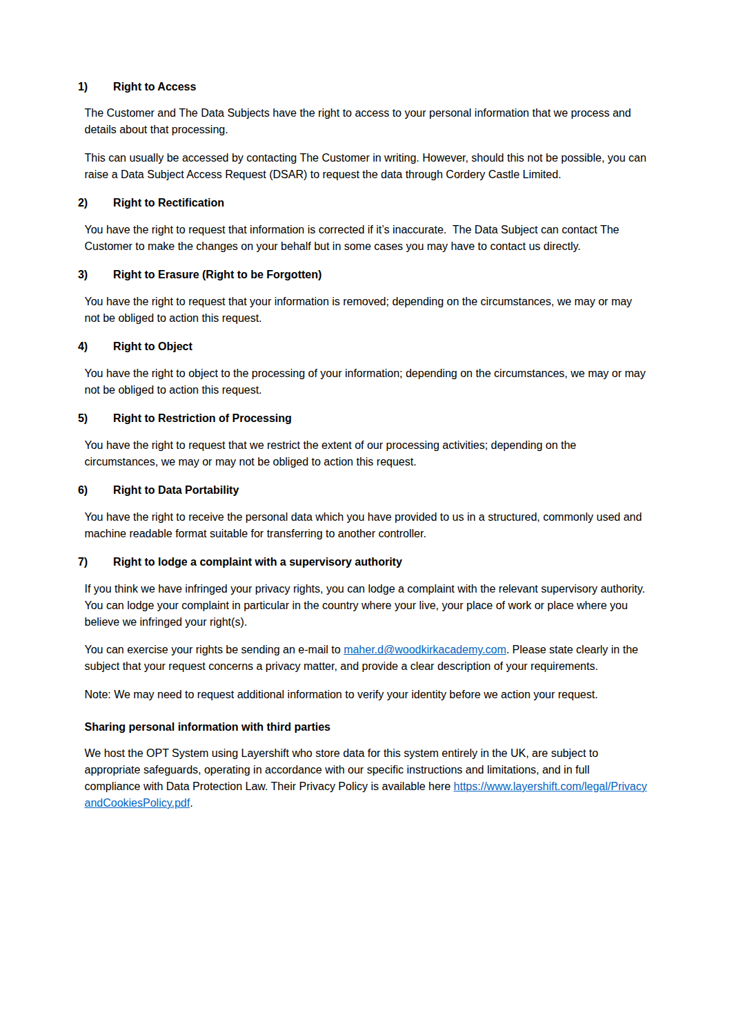Right to Access
The Customer and The Data Subjects have the right to access to your personal information that we process and details about that processing.
This can usually be accessed by contacting The Customer in writing. However, should this not be possible, you can raise a Data Subject Access Request (DSAR) to request the data through Cordery Castle Limited.
Right to Rectification
You have the right to request that information is corrected if it’s inaccurate. The Data Subject can contact The Customer to make the changes on your behalf but in some cases you may have to contact us directly.
Right to Erasure (Right to be Forgotten)
You have the right to request that your information is removed; depending on the circumstances, we may or may not be obliged to action this request.
Right to Object
You have the right to object to the processing of your information; depending on the circumstances, we may or may not be obliged to action this request.
Right to Restriction of Processing
You have the right to request that we restrict the extent of our processing activities; depending on the circumstances, we may or may not be obliged to action this request.
Right to Data Portability
You have the right to receive the personal data which you have provided to us in a structured, commonly used and machine readable format suitable for transferring to another controller.
Right to lodge a complaint with a supervisory authority
If you think we have infringed your privacy rights, you can lodge a complaint with the relevant supervisory authority. You can lodge your complaint in particular in the country where your live, your place of work or place where you believe we infringed your right(s).
You can exercise your rights be sending an e-mail to maher.d@woodkirkacademy.com. Please state clearly in the subject that your request concerns a privacy matter, and provide a clear description of your requirements.
Note: We may need to request additional information to verify your identity before we action your request.
Sharing personal information with third parties
We host the OPT System using Layershift who store data for this system entirely in the UK, are subject to appropriate safeguards, operating in accordance with our specific instructions and limitations, and in full compliance with Data Protection Law. Their Privacy Policy is available here https://www.layershift.com/legal/PrivacyandCookiesPolicy.pdf.